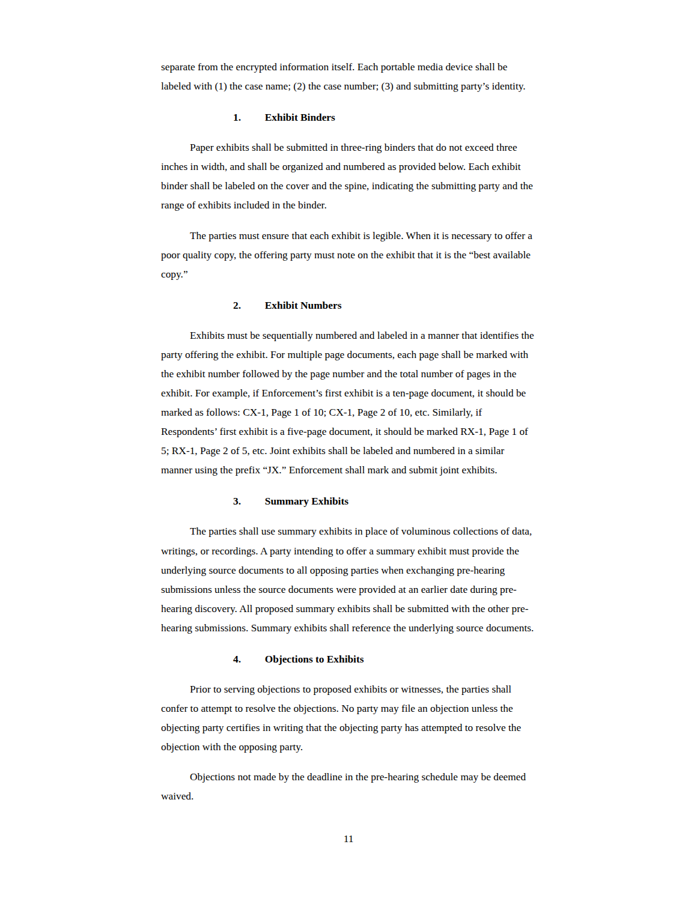separate from the encrypted information itself. Each portable media device shall be labeled with (1) the case name; (2) the case number; (3) and submitting party’s identity.
1. Exhibit Binders
Paper exhibits shall be submitted in three-ring binders that do not exceed three inches in width, and shall be organized and numbered as provided below. Each exhibit binder shall be labeled on the cover and the spine, indicating the submitting party and the range of exhibits included in the binder.
The parties must ensure that each exhibit is legible. When it is necessary to offer a poor quality copy, the offering party must note on the exhibit that it is the “best available copy.”
2. Exhibit Numbers
Exhibits must be sequentially numbered and labeled in a manner that identifies the party offering the exhibit. For multiple page documents, each page shall be marked with the exhibit number followed by the page number and the total number of pages in the exhibit. For example, if Enforcement’s first exhibit is a ten-page document, it should be marked as follows: CX-1, Page 1 of 10; CX-1, Page 2 of 10, etc. Similarly, if Respondents’ first exhibit is a five-page document, it should be marked RX-1, Page 1 of 5; RX-1, Page 2 of 5, etc. Joint exhibits shall be labeled and numbered in a similar manner using the prefix “JX.” Enforcement shall mark and submit joint exhibits.
3. Summary Exhibits
The parties shall use summary exhibits in place of voluminous collections of data, writings, or recordings. A party intending to offer a summary exhibit must provide the underlying source documents to all opposing parties when exchanging pre-hearing submissions unless the source documents were provided at an earlier date during pre-hearing discovery. All proposed summary exhibits shall be submitted with the other pre-hearing submissions. Summary exhibits shall reference the underlying source documents.
4. Objections to Exhibits
Prior to serving objections to proposed exhibits or witnesses, the parties shall confer to attempt to resolve the objections. No party may file an objection unless the objecting party certifies in writing that the objecting party has attempted to resolve the objection with the opposing party.
Objections not made by the deadline in the pre-hearing schedule may be deemed waived.
11